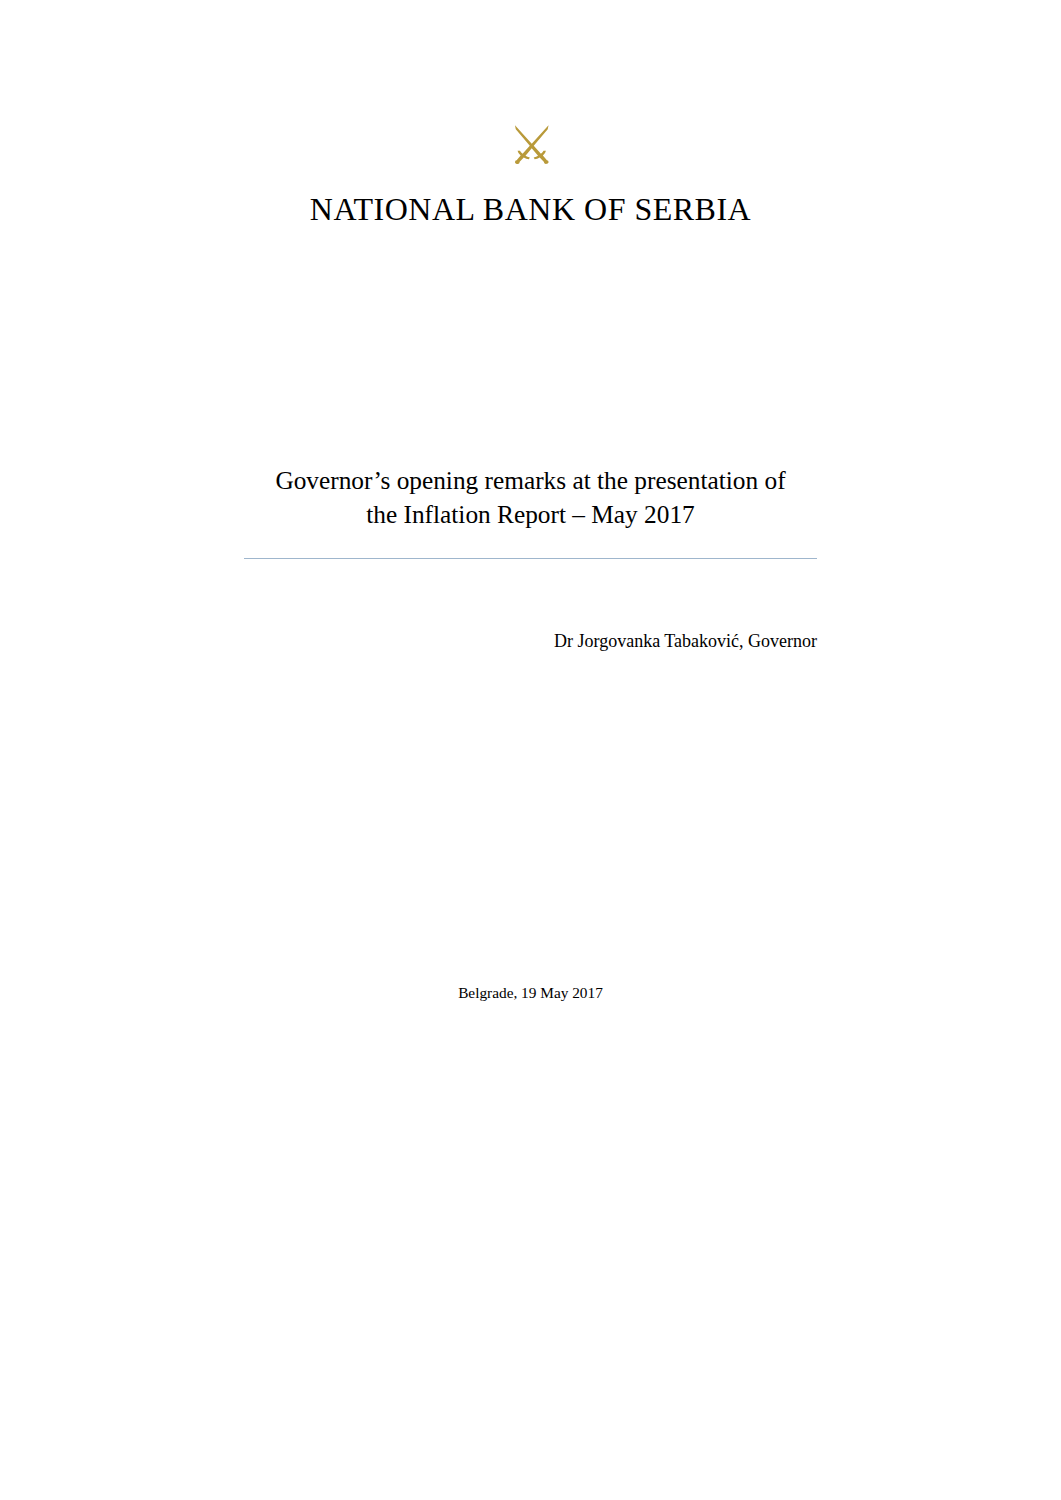⚔
NATIONAL BANK OF SERBIA
Governor’s opening remarks at the presentation of
the Inflation Report – May 2017
Dr Jorgovanka Tabaković, Governor
Belgrade, 19 May 2017